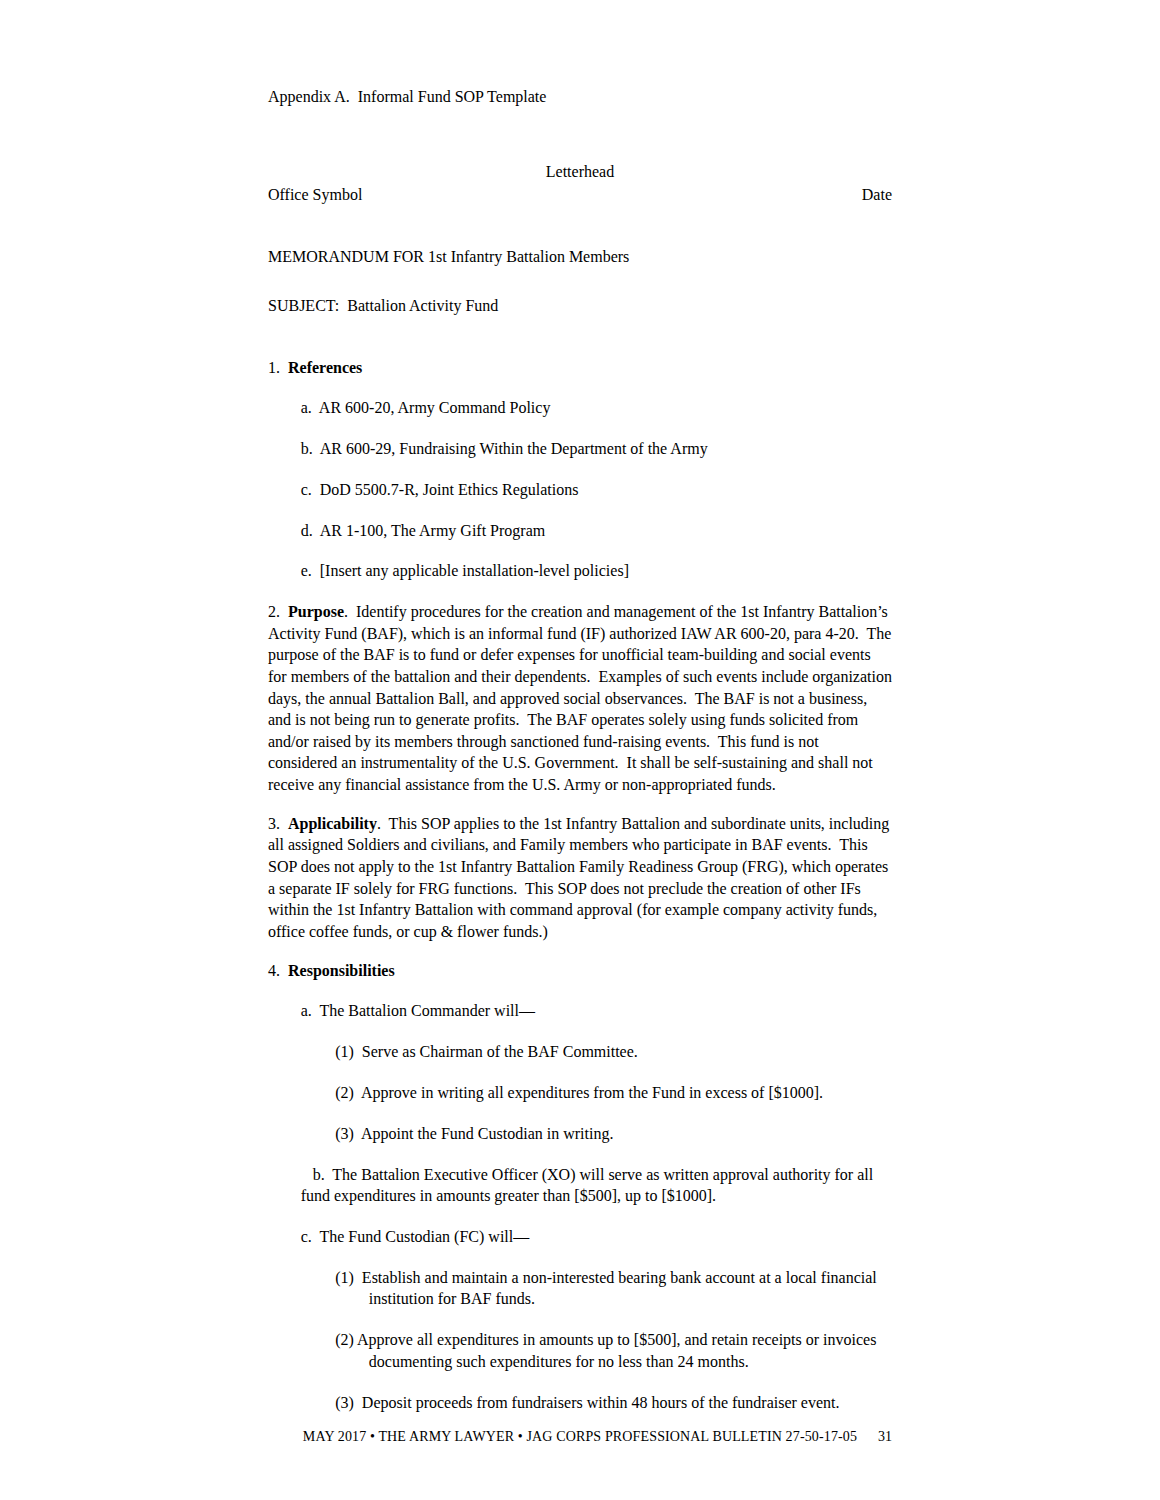Appendix A. Informal Fund SOP Template
Letterhead
Office Symbol Date
MEMORANDUM FOR 1st Infantry Battalion Members
SUBJECT: Battalion Activity Fund
1. References
a. AR 600-20, Army Command Policy
b. AR 600-29, Fundraising Within the Department of the Army
c. DoD 5500.7-R, Joint Ethics Regulations
d. AR 1-100, The Army Gift Program
e. [Insert any applicable installation-level policies]
2. Purpose. Identify procedures for the creation and management of the 1st Infantry Battalion’s Activity Fund (BAF), which is an informal fund (IF) authorized IAW AR 600-20, para 4-20. The purpose of the BAF is to fund or defer expenses for unofficial team-building and social events for members of the battalion and their dependents. Examples of such events include organization days, the annual Battalion Ball, and approved social observances. The BAF is not a business, and is not being run to generate profits. The BAF operates solely using funds solicited from and/or raised by its members through sanctioned fund-raising events. This fund is not considered an instrumentality of the U.S. Government. It shall be self-sustaining and shall not receive any financial assistance from the U.S. Army or non-appropriated funds.
3. Applicability. This SOP applies to the 1st Infantry Battalion and subordinate units, including all assigned Soldiers and civilians, and Family members who participate in BAF events. This SOP does not apply to the 1st Infantry Battalion Family Readiness Group (FRG), which operates a separate IF solely for FRG functions. This SOP does not preclude the creation of other IFs within the 1st Infantry Battalion with command approval (for example company activity funds, office coffee funds, or cup & flower funds.)
4. Responsibilities
a. The Battalion Commander will—
(1) Serve as Chairman of the BAF Committee.
(2) Approve in writing all expenditures from the Fund in excess of [$1000].
(3) Appoint the Fund Custodian in writing.
b. The Battalion Executive Officer (XO) will serve as written approval authority for all fund expenditures in amounts greater than [$500], up to [$1000].
c. The Fund Custodian (FC) will—
(1) Establish and maintain a non-interested bearing bank account at a local financial institution for BAF funds.
(2) Approve all expenditures in amounts up to [$500], and retain receipts or invoices documenting such expenditures for no less than 24 months.
(3) Deposit proceeds from fundraisers within 48 hours of the fundraiser event.
MAY 2017 • THE ARMY LAWYER • JAG CORPS PROFESSIONAL BULLETIN 27-50-17-05 31